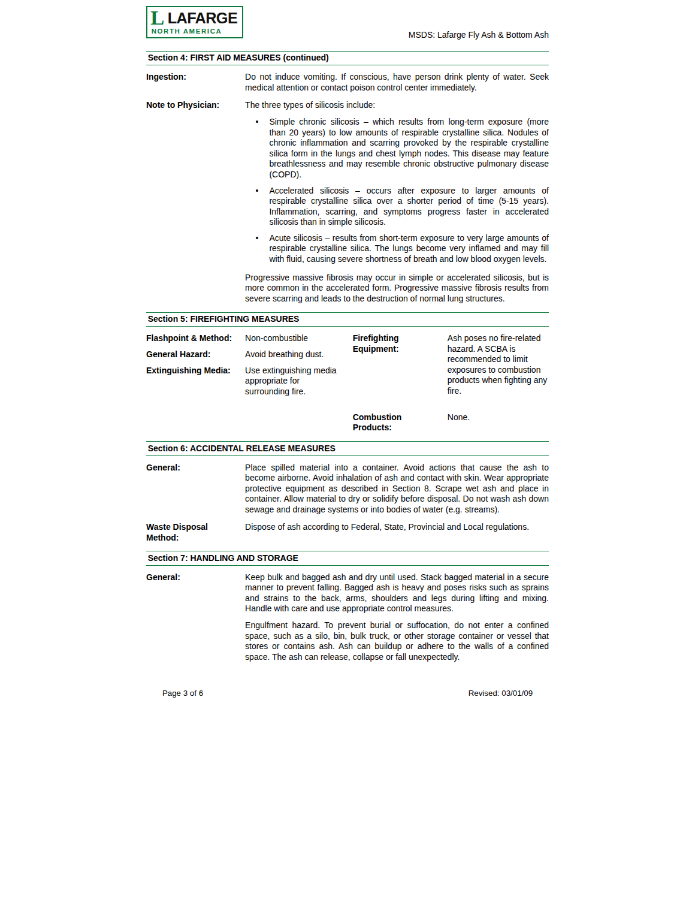L LAFARGE
NORTH AMERICA
MSDS: Lafarge Fly Ash & Bottom Ash
Section 4: FIRST AID MEASURES (continued)
Ingestion:
Do not induce vomiting. If conscious, have person drink plenty of water. Seek medical attention or contact poison control center immediately.
Note to Physician:
The three types of silicosis include:
Simple chronic silicosis – which results from long-term exposure (more than 20 years) to low amounts of respirable crystalline silica. Nodules of chronic inflammation and scarring provoked by the respirable crystalline silica form in the lungs and chest lymph nodes. This disease may feature breathlessness and may resemble chronic obstructive pulmonary disease (COPD).
Accelerated silicosis – occurs after exposure to larger amounts of respirable crystalline silica over a shorter period of time (5-15 years). Inflammation, scarring, and symptoms progress faster in accelerated silicosis than in simple silicosis.
Acute silicosis – results from short-term exposure to very large amounts of respirable crystalline silica. The lungs become very inflamed and may fill with fluid, causing severe shortness of breath and low blood oxygen levels.
Progressive massive fibrosis may occur in simple or accelerated silicosis, but is more common in the accelerated form. Progressive massive fibrosis results from severe scarring and leads to the destruction of normal lung structures.
Section 5: FIREFIGHTING MEASURES
Flashpoint & Method:
Non-combustible
General Hazard:
Avoid breathing dust.
Extinguishing Media:
Use extinguishing media appropriate for surrounding fire.
Firefighting Equipment:
Ash poses no fire-related hazard. A SCBA is recommended to limit exposures to combustion products when fighting any fire.
Combustion Products:
None.
Section 6: ACCIDENTAL RELEASE MEASURES
General:
Place spilled material into a container. Avoid actions that cause the ash to become airborne. Avoid inhalation of ash and contact with skin. Wear appropriate protective equipment as described in Section 8. Scrape wet ash and place in container. Allow material to dry or solidify before disposal. Do not wash ash down sewage and drainage systems or into bodies of water (e.g. streams).
Waste Disposal Method:
Dispose of ash according to Federal, State, Provincial and Local regulations.
Section 7: HANDLING AND STORAGE
General:
Keep bulk and bagged ash and dry until used. Stack bagged material in a secure manner to prevent falling. Bagged ash is heavy and poses risks such as sprains and strains to the back, arms, shoulders and legs during lifting and mixing. Handle with care and use appropriate control measures.
Engulfment hazard. To prevent burial or suffocation, do not enter a confined space, such as a silo, bin, bulk truck, or other storage container or vessel that stores or contains ash. Ash can buildup or adhere to the walls of a confined space. The ash can release, collapse or fall unexpectedly.
Page 3 of 6
Revised: 03/01/09